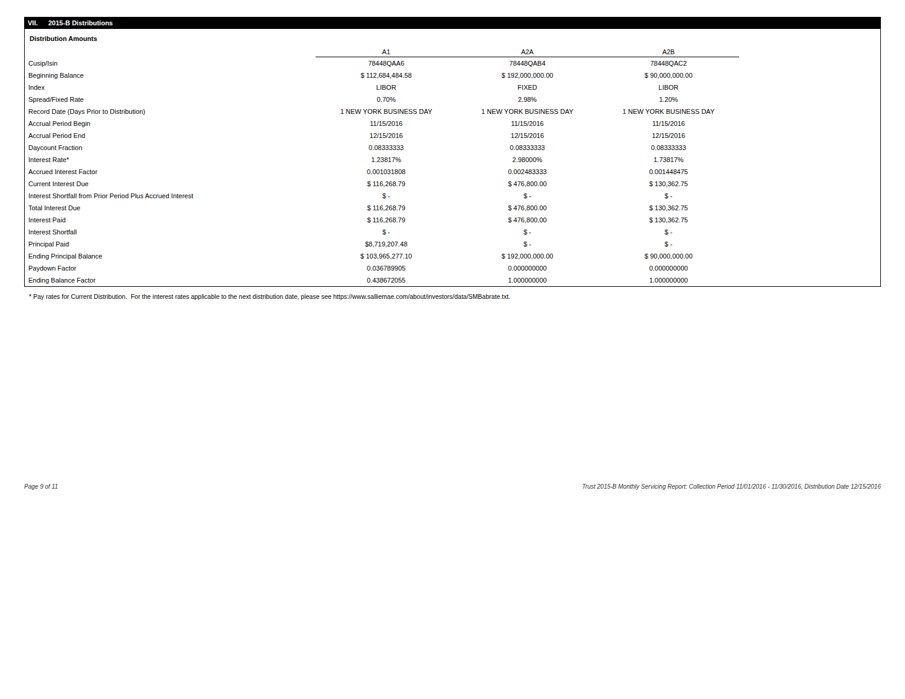VII. 2015-B Distributions
Distribution Amounts
| | A1 | A2A | A2B | |
| Cusip/Isin | 78448QAA6 | 78448QAB4 | 78448QAC2 | |
| Beginning Balance | $ 112,684,484.58 | $ 192,000,000.00 | $ 90,000,000.00 | |
| Index | LIBOR | FIXED | LIBOR | |
| Spread/Fixed Rate | 0.70% | 2.98% | 1.20% | |
| Record Date (Days Prior to Distribution) | 1 NEW YORK BUSINESS DAY | 1 NEW YORK BUSINESS DAY | 1 NEW YORK BUSINESS DAY | |
| Accrual Period Begin | 11/15/2016 | 11/15/2016 | 11/15/2016 | |
| Accrual Period End | 12/15/2016 | 12/15/2016 | 12/15/2016 | |
| Daycount Fraction | 0.08333333 | 0.08333333 | 0.08333333 | |
| Interest Rate* | 1.23817% | 2.98000% | 1.73817% | |
| Accrued Interest Factor | 0.001031808 | 0.002483333 | 0.001448475 | |
| Current Interest Due | $ 116,268.79 | $ 476,800.00 | $ 130,362.75 | |
| Interest Shortfall from Prior Period Plus Accrued Interest | $ - | $ - | $ - | |
| Total Interest Due | $ 116,268.79 | $ 476,800.00 | $ 130,362.75 | |
| Interest Paid | $ 116,268.79 | $ 476,800.00 | $ 130,362.75 | |
| Interest Shortfall | $ - | $ - | $ - | |
| Principal Paid | $8,719,207.48 | $ - | $ - | |
| Ending Principal Balance | $ 103,965,277.10 | $ 192,000,000.00 | $ 90,000,000.00 | |
| Paydown Factor | 0.036789905 | 0.000000000 | 0.000000000 | |
| Ending Balance Factor | 0.438672055 | 1.000000000 | 1.000000000 | |
* Pay rates for Current Distribution. For the interest rates applicable to the next distribution date, please see https://www.salliemae.com/about/investors/data/SMBabrate.txt.
Page 9 of 11
Trust 2015-B Monthly Servicing Report: Collection Period 11/01/2016 - 11/30/2016, Distribution Date 12/15/2016